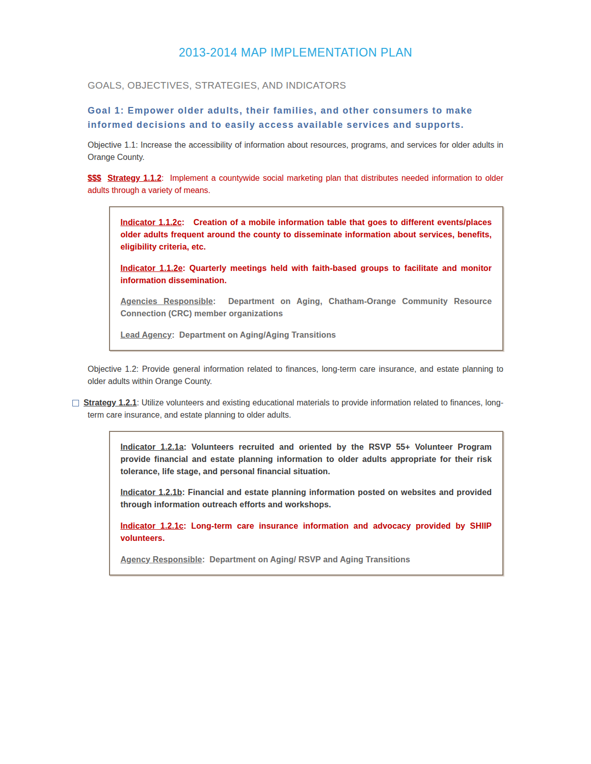2013-2014 MAP IMPLEMENTATION PLAN
GOALS, OBJECTIVES, STRATEGIES, AND INDICATORS
Goal 1: Empower older adults, their families, and other consumers to make informed decisions and to easily access available services and supports.
Objective 1.1: Increase the accessibility of information about resources, programs, and services for older adults in Orange County.
$$$ Strategy 1.1.2: Implement a countywide social marketing plan that distributes needed information to older adults through a variety of means.
Indicator 1.1.2c: Creation of a mobile information table that goes to different events/places older adults frequent around the county to disseminate information about services, benefits, eligibility criteria, etc.
Indicator 1.1.2e: Quarterly meetings held with faith-based groups to facilitate and monitor information dissemination.
Agencies Responsible: Department on Aging, Chatham-Orange Community Resource Connection (CRC) member organizations
Lead Agency: Department on Aging/Aging Transitions
Objective 1.2: Provide general information related to finances, long-term care insurance, and estate planning to older adults within Orange County.
Strategy 1.2.1: Utilize volunteers and existing educational materials to provide information related to finances, long-term care insurance, and estate planning to older adults.
Indicator 1.2.1a: Volunteers recruited and oriented by the RSVP 55+ Volunteer Program provide financial and estate planning information to older adults appropriate for their risk tolerance, life stage, and personal financial situation.
Indicator 1.2.1b: Financial and estate planning information posted on websites and provided through information outreach efforts and workshops.
Indicator 1.2.1c: Long-term care insurance information and advocacy provided by SHIIP volunteers.
Agency Responsible: Department on Aging/ RSVP and Aging Transitions